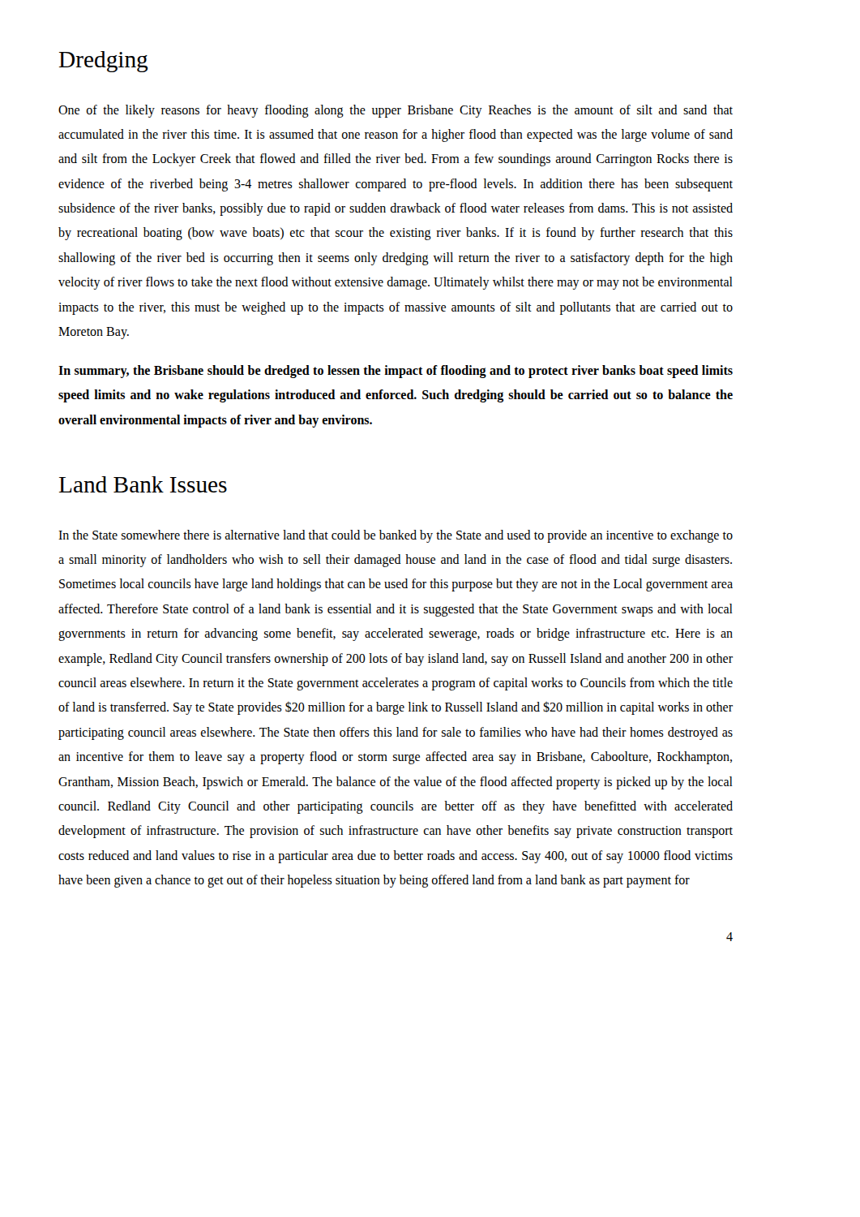Dredging
One of the likely reasons for heavy flooding along the upper Brisbane City Reaches is the amount of silt and sand that accumulated in the river this time. It is assumed that one reason for a higher flood than expected was the large volume of sand and silt from the Lockyer Creek that flowed and filled the river bed. From a few soundings around Carrington Rocks there is evidence of the riverbed being 3-4 metres shallower compared to pre-flood levels. In addition there has been subsequent subsidence of the river banks, possibly due to rapid or sudden drawback of flood water releases from dams. This is not assisted by recreational boating (bow wave boats) etc that scour the existing river banks. If it is found by further research that this shallowing of the river bed is occurring then it seems only dredging will return the river to a satisfactory depth for the high velocity of river flows to take the next flood without extensive damage. Ultimately whilst there may or may not be environmental impacts to the river, this must be weighed up to the impacts of massive amounts of silt and pollutants that are carried out to Moreton Bay.
In summary, the Brisbane should be dredged to lessen the impact of flooding and to protect river banks boat speed limits speed limits and no wake regulations introduced and enforced. Such dredging should be carried out so to balance the overall environmental impacts of river and bay environs.
Land Bank Issues
In the State somewhere there is alternative land that could be banked by the State and used to provide an incentive to exchange to a small minority of landholders who wish to sell their damaged house and land in the case of flood and tidal surge disasters. Sometimes local councils have large land holdings that can be used for this purpose but they are not in the Local government area affected. Therefore State control of a land bank is essential and it is suggested that the State Government swaps and with local governments in return for advancing some benefit, say accelerated sewerage, roads or bridge infrastructure etc. Here is an example, Redland City Council transfers ownership of 200 lots of bay island land, say on Russell Island and another 200 in other council areas elsewhere. In return it the State government accelerates a program of capital works to Councils from which the title of land is transferred. Say te State provides $20 million for a barge link to Russell Island and $20 million in capital works in other participating council areas elsewhere. The State then offers this land for sale to families who have had their homes destroyed as an incentive for them to leave say a property flood or storm surge affected area say in Brisbane, Caboolture, Rockhampton, Grantham, Mission Beach, Ipswich or Emerald. The balance of the value of the flood affected property is picked up by the local council. Redland City Council and other participating councils are better off as they have benefitted with accelerated development of infrastructure. The provision of such infrastructure can have other benefits say private construction transport costs reduced and land values to rise in a particular area due to better roads and access. Say 400, out of say 10000 flood victims have been given a chance to get out of their hopeless situation by being offered land from a land bank as part payment for
4